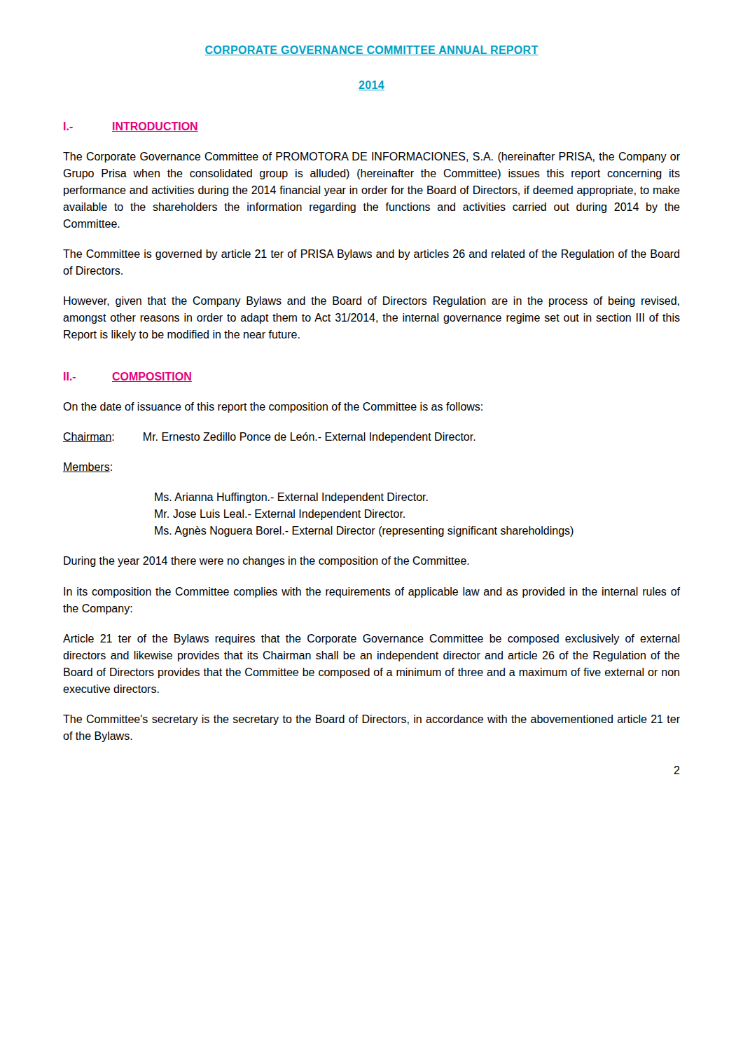CORPORATE GOVERNANCE COMMITTEE ANNUAL REPORT2014
I.-INTRODUCTION
The Corporate Governance Committee of PROMOTORA DE INFORMACIONES, S.A. (hereinafter PRISA, the Company or Grupo Prisa when the consolidated group is alluded) (hereinafter the Committee) issues this report concerning its performance and activities during the 2014 financial year in order for the Board of Directors, if deemed appropriate, to make available to the shareholders the information regarding the functions and activities carried out during 2014 by the Committee.
The Committee is governed by article 21 ter of PRISA Bylaws and by articles 26 and related of the Regulation of the Board of Directors.
However, given that the Company Bylaws and the Board of Directors Regulation are in the process of being revised, amongst other reasons in order to adapt them to Act 31/2014, the internal governance regime set out in section III of this Report is likely to be modified in the near future.
II.-COMPOSITION
On the date of issuance of this report the composition of the Committee is as follows:
Chairman:Mr. Ernesto Zedillo Ponce de León.- External Independent Director.
Members:
Ms. Arianna Huffington.- External Independent Director.
Mr. Jose Luis Leal.- External Independent Director.
Ms. Agnès Noguera Borel.- External Director (representing significant shareholdings)
During the year 2014 there were no changes in the composition of the Committee.
In its composition the Committee complies with the requirements of applicable law and as provided in the internal rules of the Company:
Article 21 ter of the Bylaws requires that the Corporate Governance Committee be composed exclusively of external directors and likewise provides that its Chairman shall be an independent director and article 26 of the Regulation of the Board of Directors provides that the Committee be composed of a minimum of three and a maximum of five external or non executive directors.
The Committee's secretary is the secretary to the Board of Directors, in accordance with the abovementioned article 21 ter of the Bylaws.
2